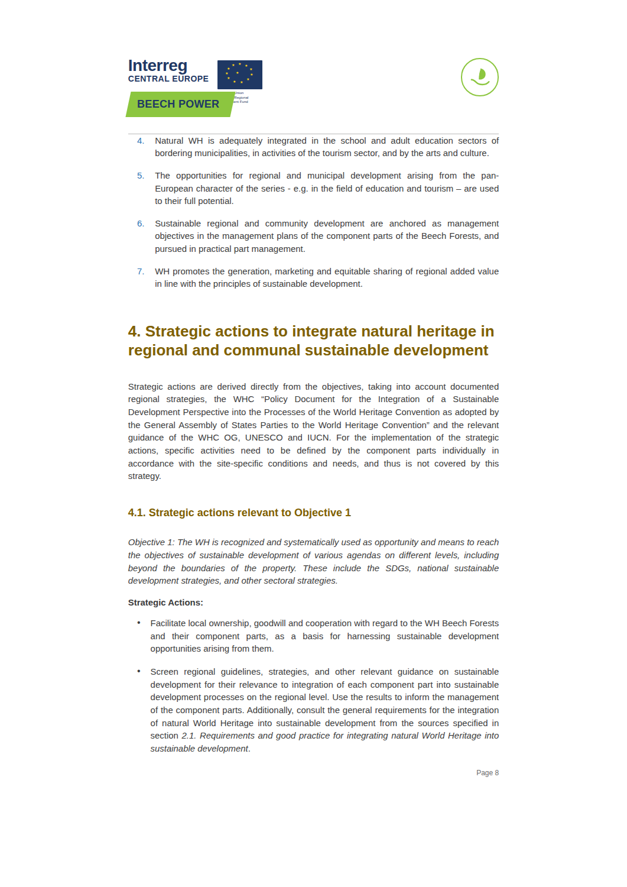Interreg
CENTRAL EUROPE
★ ★ ★ ★ ★ ★ ★ ★ ★ ★ ★ ★
European Union
European Regional
Development Fund
BEECH POWER
Natural WH is adequately integrated in the school and adult education sectors of bordering municipalities, in activities of the tourism sector, and by the arts and culture.
The opportunities for regional and municipal development arising from the pan-European character of the series - e.g. in the field of education and tourism – are used to their full potential.
Sustainable regional and community development are anchored as management objectives in the management plans of the component parts of the Beech Forests, and pursued in practical part management.
WH promotes the generation, marketing and equitable sharing of regional added value in line with the principles of sustainable development.
4. Strategic actions to integrate natural heritage in regional and communal sustainable development
Strategic actions are derived directly from the objectives, taking into account documented regional strategies, the WHC “Policy Document for the Integration of a Sustainable Development Perspective into the Processes of the World Heritage Convention as adopted by the General Assembly of States Parties to the World Heritage Convention” and the relevant guidance of the WHC OG, UNESCO and IUCN. For the implementation of the strategic actions, specific activities need to be defined by the component parts individually in accordance with the site-specific conditions and needs, and thus is not covered by this strategy.
4.1. Strategic actions relevant to Objective 1
Objective 1: The WH is recognized and systematically used as opportunity and means to reach the objectives of sustainable development of various agendas on different levels, including beyond the boundaries of the property. These include the SDGs, national sustainable development strategies, and other sectoral strategies.
Strategic Actions:
Facilitate local ownership, goodwill and cooperation with regard to the WH Beech Forests and their component parts, as a basis for harnessing sustainable development opportunities arising from them.
Screen regional guidelines, strategies, and other relevant guidance on sustainable development for their relevance to integration of each component part into sustainable development processes on the regional level. Use the results to inform the management of the component parts. Additionally, consult the general requirements for the integration of natural World Heritage into sustainable development from the sources specified in section 2.1. Requirements and good practice for integrating natural World Heritage into sustainable development.
Page 8